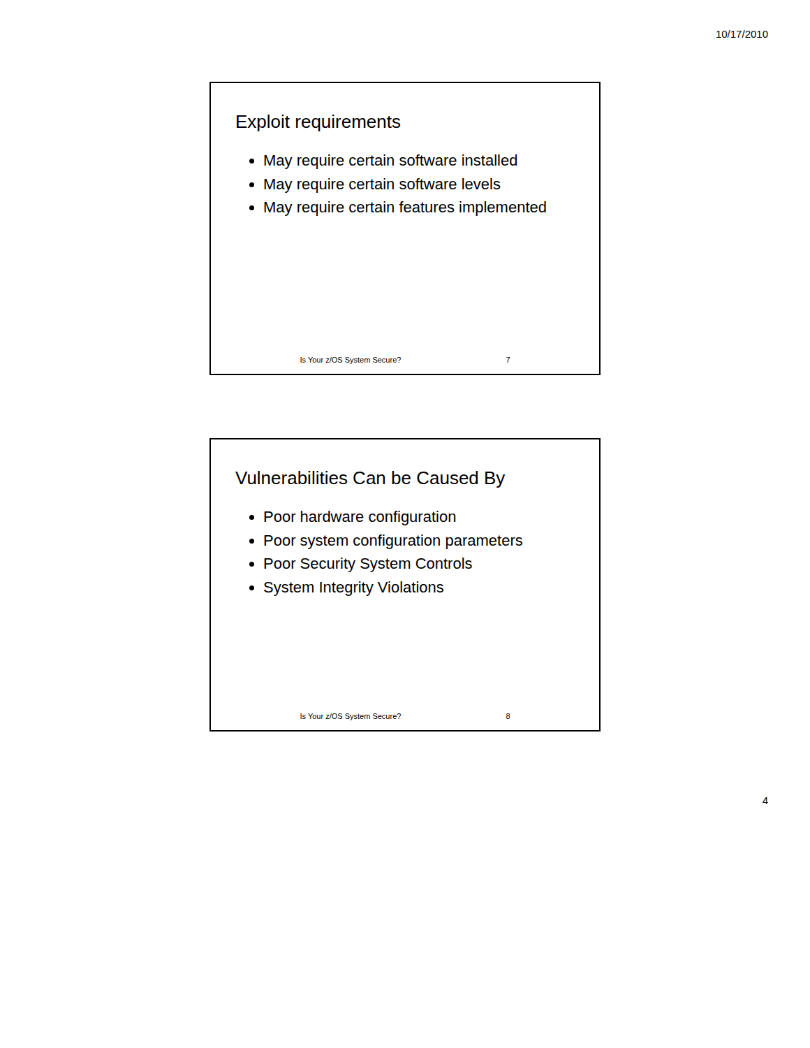10/17/2010
Exploit requirements
May require certain software installed
May require certain software levels
May require certain features implemented
Is Your z/OS System Secure? 7
Vulnerabilities Can be Caused By
Poor hardware configuration
Poor system configuration parameters
Poor Security System Controls
System Integrity Violations
Is Your z/OS System Secure? 8
4